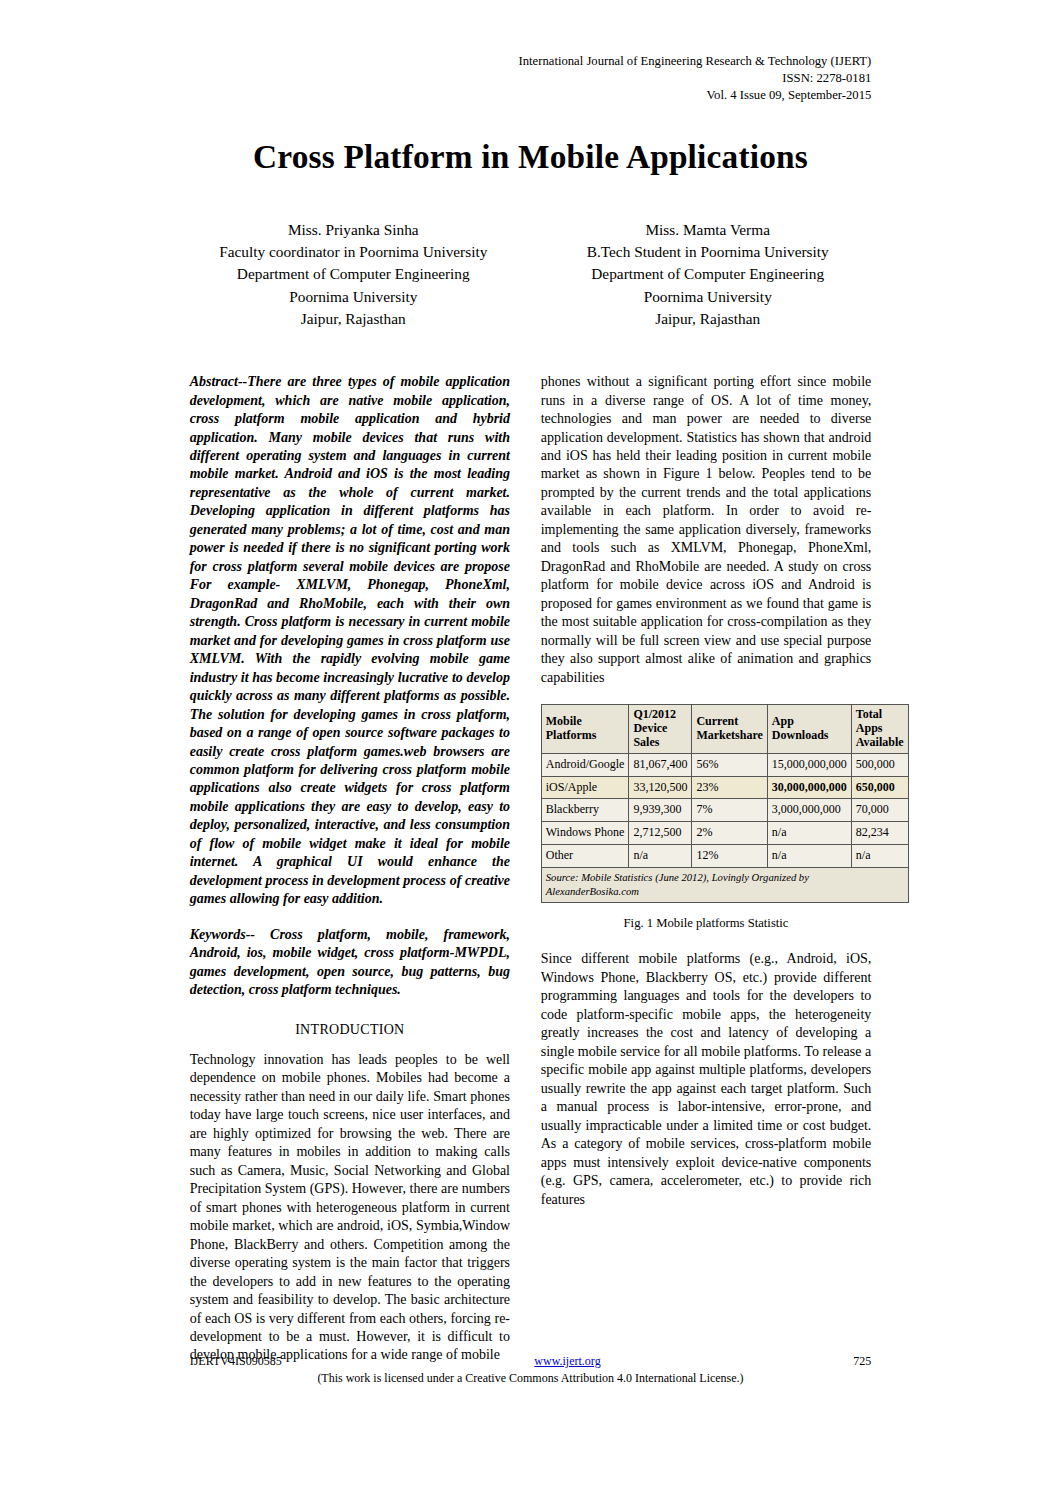International Journal of Engineering Research & Technology (IJERT)
ISSN: 2278-0181
Vol. 4 Issue 09, September-2015
Cross Platform in Mobile Applications
Miss. Priyanka Sinha
Faculty coordinator in Poornima University
Department of Computer Engineering
Poornima University
Jaipur, Rajasthan
Miss. Mamta Verma
B.Tech Student in Poornima University
Department of Computer Engineering
Poornima University
Jaipur, Rajasthan
Abstract--There are three types of mobile application development, which are native mobile application, cross platform mobile application and hybrid application. Many mobile devices that runs with different operating system and languages in current mobile market. Android and iOS is the most leading representative as the whole of current market. Developing application in different platforms has generated many problems; a lot of time, cost and man power is needed if there is no significant porting work for cross platform several mobile devices are propose For example- XMLVM, Phonegap, PhoneXml, DragonRad and RhoMobile, each with their own strength. Cross platform is necessary in current mobile market and for developing games in cross platform use XMLVM. With the rapidly evolving mobile game industry it has become increasingly lucrative to develop quickly across as many different platforms as possible. The solution for developing games in cross platform, based on a range of open source software packages to easily create cross platform games.web browsers are common platform for delivering cross platform mobile applications also create widgets for cross platform mobile applications they are easy to develop, easy to deploy, personalized, interactive, and less consumption of flow of mobile widget make it ideal for mobile internet. A graphical UI would enhance the development process in development process of creative games allowing for easy addition.
Keywords-- Cross platform, mobile, framework, Android, ios, mobile widget, cross platform-MWPDL, games development, open source, bug patterns, bug detection, cross platform techniques.
INTRODUCTION
Technology innovation has leads peoples to be well dependence on mobile phones. Mobiles had become a necessity rather than need in our daily life. Smart phones today have large touch screens, nice user interfaces, and are highly optimized for browsing the web. There are many features in mobiles in addition to making calls such as Camera, Music, Social Networking and Global Precipitation System (GPS). However, there are numbers of smart phones with heterogeneous platform in current mobile market, which are android, iOS, Symbia,Window Phone, BlackBerry and others. Competition among the diverse operating system is the main factor that triggers the developers to add in new features to the operating system and feasibility to develop. The basic architecture of each OS is very different from each others, forcing re-development to be a must. However, it is difficult to develop mobile applications for a wide range of mobile
phones without a significant porting effort since mobile runs in a diverse range of OS. A lot of time money, technologies and man power are needed to diverse application development. Statistics has shown that android and iOS has held their leading position in current mobile market as shown in Figure 1 below. Peoples tend to be prompted by the current trends and the total applications available in each platform. In order to avoid re-implementing the same application diversely, frameworks and tools such as XMLVM, Phonegap, PhoneXml, DragonRad and RhoMobile are needed. A study on cross platform for mobile device across iOS and Android is proposed for games environment as we found that game is the most suitable application for cross-compilation as they normally will be full screen view and use special purpose they also support almost alike of animation and graphics capabilities
| Mobile Platforms | Q1/2012 Device Sales | Current Marketshare | App Downloads | Total Apps Available |
| --- | --- | --- | --- | --- |
| Android/Google | 81,067,400 | 56% | 15,000,000,000 | 500,000 |
| iOS/Apple | 33,120,500 | 23% | 30,000,000,000 | 650,000 |
| Blackberry | 9,939,300 | 7% | 3,000,000,000 | 70,000 |
| Windows Phone | 2,712,500 | 2% | n/a | 82,234 |
| Other | n/a | 12% | n/a | n/a |
| Source: Mobile Statistics (June 2012), Lovingly Organized by AlexanderBosika.com |
Fig. 1 Mobile platforms Statistic
Since different mobile platforms (e.g., Android, iOS, Windows Phone, Blackberry OS, etc.) provide different programming languages and tools for the developers to code platform-specific mobile apps, the heterogeneity greatly increases the cost and latency of developing a single mobile service for all mobile platforms. To release a specific mobile app against multiple platforms, developers usually rewrite the app against each target platform. Such a manual process is labor-intensive, error-prone, and usually impracticable under a limited time or cost budget. As a category of mobile services, cross-platform mobile apps must intensively exploit device-native components (e.g. GPS, camera, accelerometer, etc.) to provide rich features
IJERTV4IS090585
www.ijert.org
725
(This work is licensed under a Creative Commons Attribution 4.0 International License.)